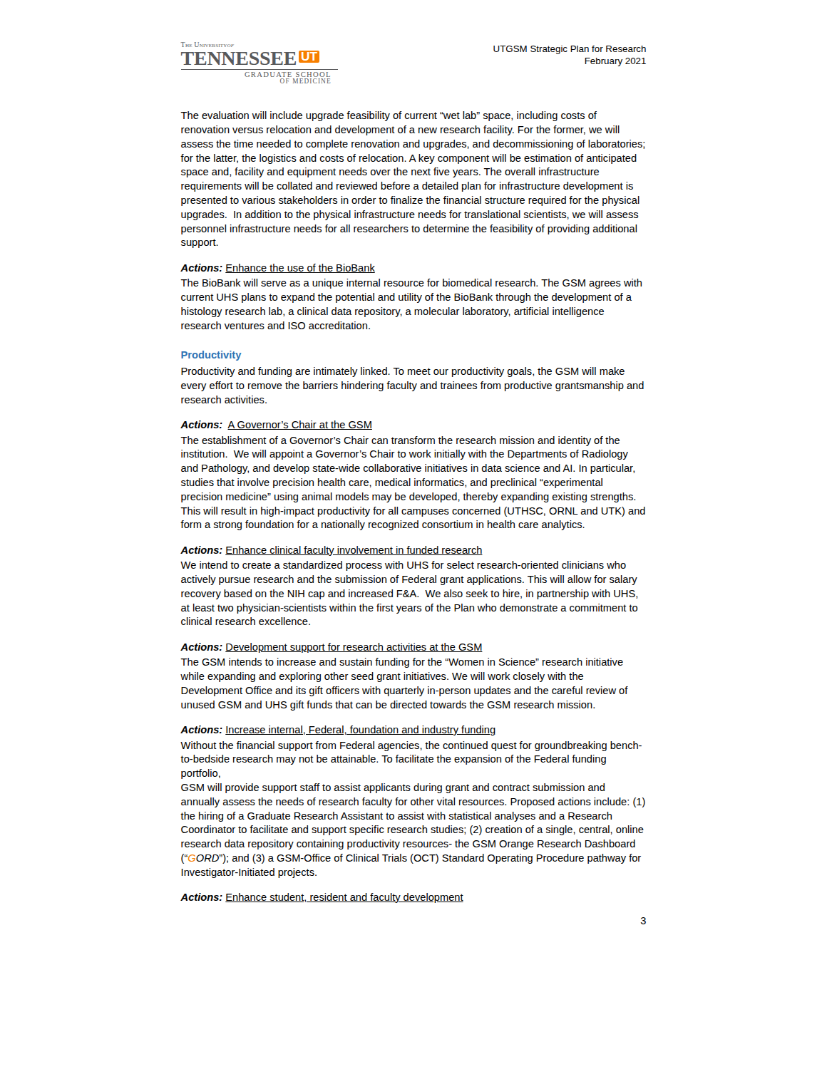The Universityof
TENNESSEE UT
GRADUATE SCHOOL
OF MEDICINE
UTGSM Strategic Plan for Research
February 2021
The evaluation will include upgrade feasibility of current “wet lab” space, including costs of renovation versus relocation and development of a new research facility. For the former, we will assess the time needed to complete renovation and upgrades, and decommissioning of laboratories; for the latter, the logistics and costs of relocation. A key component will be estimation of anticipated space and, facility and equipment needs over the next five years. The overall infrastructure requirements will be collated and reviewed before a detailed plan for infrastructure development is presented to various stakeholders in order to finalize the financial structure required for the physical upgrades. In addition to the physical infrastructure needs for translational scientists, we will assess personnel infrastructure needs for all researchers to determine the feasibility of providing additional support.
Actions: Enhance the use of the BioBank
The BioBank will serve as a unique internal resource for biomedical research. The GSM agrees with current UHS plans to expand the potential and utility of the BioBank through the development of a histology research lab, a clinical data repository, a molecular laboratory, artificial intelligence research ventures and ISO accreditation.
Productivity
Productivity and funding are intimately linked. To meet our productivity goals, the GSM will make every effort to remove the barriers hindering faculty and trainees from productive grantsmanship and research activities.
Actions: A Governor’s Chair at the GSM
The establishment of a Governor’s Chair can transform the research mission and identity of the institution. We will appoint a Governor’s Chair to work initially with the Departments of Radiology and Pathology, and develop state-wide collaborative initiatives in data science and AI. In particular, studies that involve precision health care, medical informatics, and preclinical “experimental precision medicine” using animal models may be developed, thereby expanding existing strengths. This will result in high-impact productivity for all campuses concerned (UTHSC, ORNL and UTK) and form a strong foundation for a nationally recognized consortium in health care analytics.
Actions: Enhance clinical faculty involvement in funded research
We intend to create a standardized process with UHS for select research-oriented clinicians who actively pursue research and the submission of Federal grant applications. This will allow for salary recovery based on the NIH cap and increased F&A. We also seek to hire, in partnership with UHS, at least two physician-scientists within the first years of the Plan who demonstrate a commitment to clinical research excellence.
Actions: Development support for research activities at the GSM
The GSM intends to increase and sustain funding for the “Women in Science” research initiative while expanding and exploring other seed grant initiatives. We will work closely with the Development Office and its gift officers with quarterly in-person updates and the careful review of unused GSM and UHS gift funds that can be directed towards the GSM research mission.
Actions: Increase internal, Federal, foundation and industry funding
Without the financial support from Federal agencies, the continued quest for groundbreaking bench-to-bedside research may not be attainable. To facilitate the expansion of the Federal funding portfolio,
GSM will provide support staff to assist applicants during grant and contract submission and annually assess the needs of research faculty for other vital resources. Proposed actions include: (1) the hiring of a Graduate Research Assistant to assist with statistical analyses and a Research Coordinator to facilitate and support specific research studies; (2) creation of a single, central, online research data repository containing productivity resources- the GSM Orange Research Dashboard (“GORD”); and (3) a GSM-Office of Clinical Trials (OCT) Standard Operating Procedure pathway for Investigator-Initiated projects.
Actions: Enhance student, resident and faculty development
3